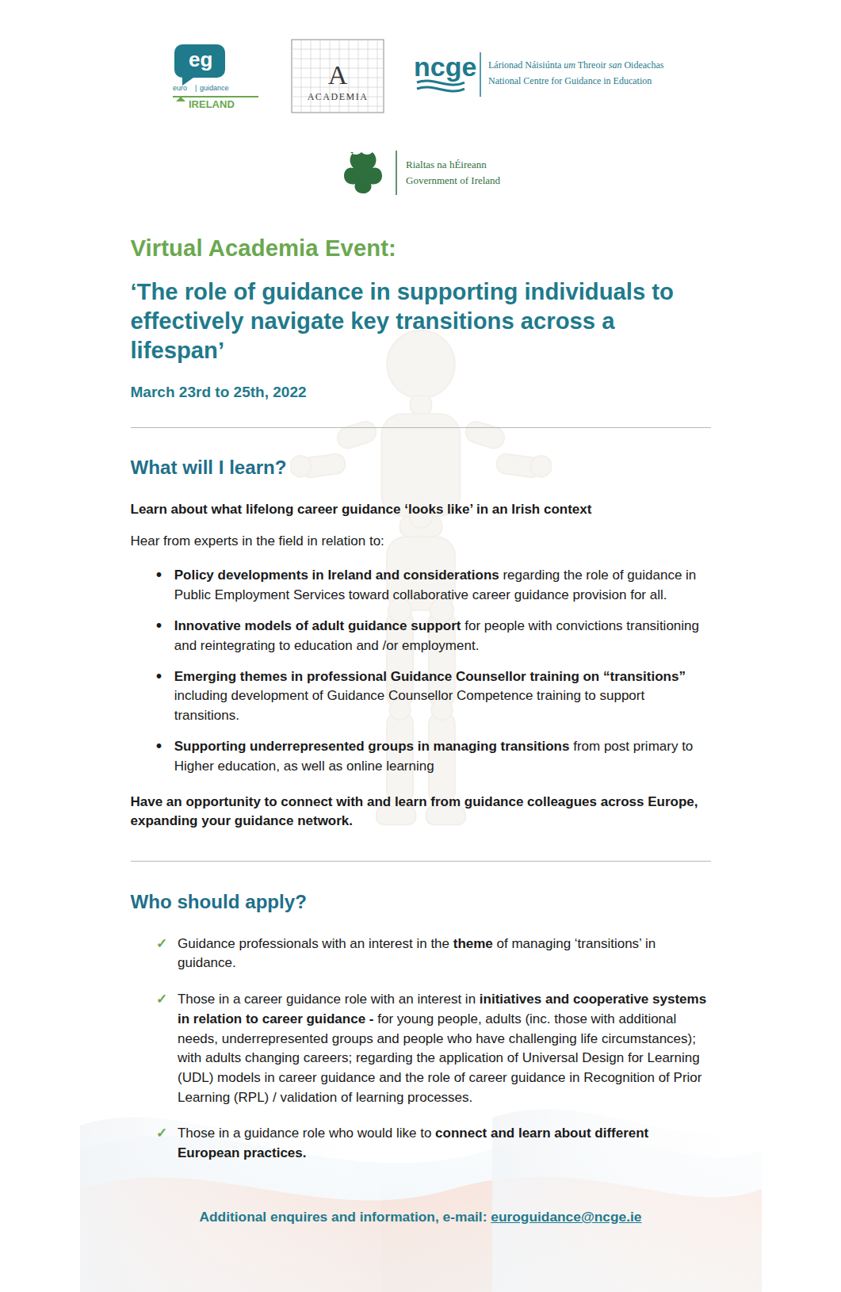eg euro | guidance IRELAND A ACADEMIA ncge Lárionad Náisiúnta um Threoir san Oideachas National Centre for Guidance in Education Rialtas na hÉireann Government of Ireland
Virtual Academia Event:
‘The role of guidance in supporting individuals to effectively navigate key transitions across a lifespan’
March 23rd to 25th, 2022
What will I learn?
Learn about what lifelong career guidance ‘looks like’ in an Irish context
Hear from experts in the field in relation to:
Policy developments in Ireland and considerations regarding the role of guidance in Public Employment Services toward collaborative career guidance provision for all.
Innovative models of adult guidance support for people with convictions transitioning and reintegrating to education and /or employment.
Emerging themes in professional Guidance Counsellor training on “transitions” including development of Guidance Counsellor Competence training to support transitions.
Supporting underrepresented groups in managing transitions from post primary to Higher education, as well as online learning
Have an opportunity to connect with and learn from guidance colleagues across Europe, expanding your guidance network.
Who should apply?
Guidance professionals with an interest in the theme of managing ‘transitions’ in guidance.
Those in a career guidance role with an interest in initiatives and cooperative systems in relation to career guidance - for young people, adults (inc. those with additional needs, underrepresented groups and people who have challenging life circumstances); with adults changing careers; regarding the application of Universal Design for Learning (UDL) models in career guidance and the role of career guidance in Recognition of Prior Learning (RPL) / validation of learning processes.
Those in a guidance role who would like to connect and learn about different European practices.
Additional enquires and information, e-mail: euroguidance@ncge.ie